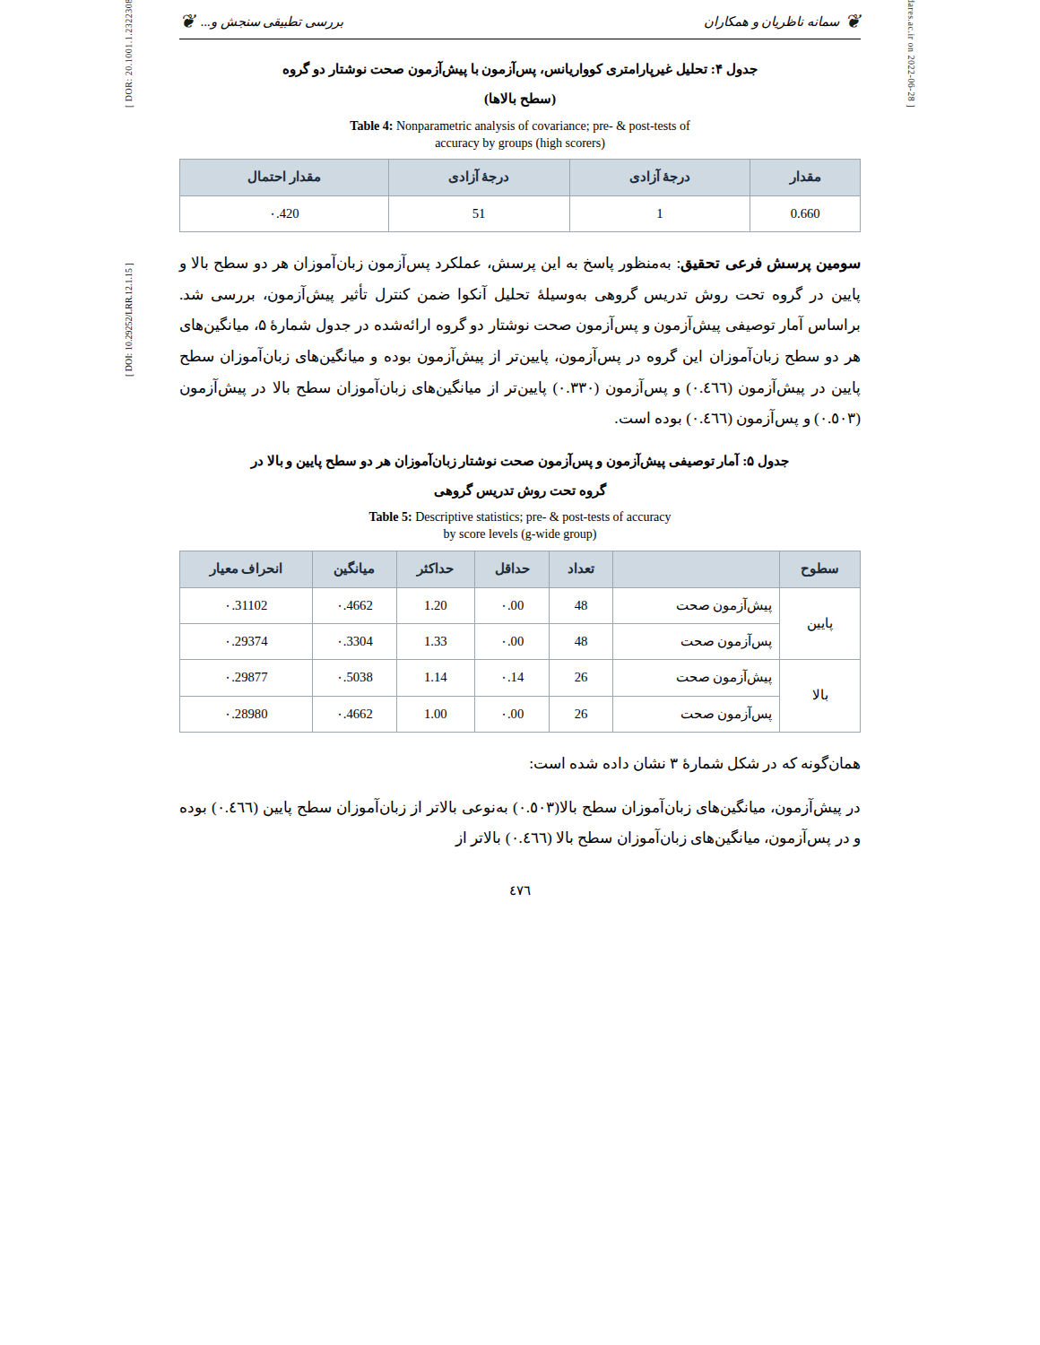[ Downloaded from lrr.modares.ac.ir on 2022-06-28 ]
[ DOR: 20.1001.1.23223081.1400.12.1.17.3 ]
[ DOI: 10.29252/LRR.12.1.15 ]
❦ سمانه ناظریان و همکاران
بررسی تطبیقی سنجش و... ❦
جدول ۴: تحلیل غیرپارامتری کوواریانس، پس‌آزمون با پیش‌آزمون صحت نوشتار دو گروه
(سطح بالاها)
Table 4: Nonparametric analysis of covariance; pre- & post-tests of
accuracy by groups (high scorers)
| مقدار | درجهٔ آزادی | درجهٔ آزادی | مقدار احتمال |
| --- | --- | --- | --- |
| 0.660 | 1 | 51 | ۰.420 |
سومین پرسش فرعی تحقیق: به‌منظور پاسخ به این پرسش، عملکرد پس‌آزمون زبان‌آموزان هر دو سطح بالا و پایین در گروه تحت روش تدریس گروهی به‌وسیلهٔ تحلیل آنکوا ضمن کنترل تأثیر پیش‌آزمون، بررسی شد. براساس آمار توصیفی پیش‌آزمون و پس‌آزمون صحت نوشتار دو گروه ارائه‌شده در جدول شمارهٔ ۵، میانگین‌های هر دو سطح زبان‌آموزان این گروه در پس‌آزمون، پایین‌تر از پیش‌آزمون بوده و میانگین‌های زبان‌آموزان سطح پایین در پیش‌آزمون (۰.٤٦٦) و پس‌آزمون (۰.۳۳۰) پایین‌تر از میانگین‌های زبان‌آموزان سطح بالا در پیش‌آزمون (۰.٥۰۳) و پس‌آزمون (۰.٤٦٦) بوده است.
جدول ۵: آمار توصیفی پیش‌آزمون و پس‌آزمون صحت نوشتار زبان‌آموزان هر دو سطح پایین و بالا در
گروه تحت روش تدریس گروهی
Table 5: Descriptive statistics; pre- & post-tests of accuracy
by score levels (g-wide group)
| سطوح | | تعداد | حداقل | حداکثر | میانگین | انحراف معیار |
| --- | --- | --- | --- | --- | --- | --- |
| پایین | پیش‌آزمون صحت | 48 | ۰.00 | 1.20 | ۰.4662 | ۰.31102 |
| پس‌آزمون صحت | 48 | ۰.00 | 1.33 | ۰.3304 | ۰.29374 |
| بالا | پیش‌آزمون صحت | 26 | ۰.14 | 1.14 | ۰.5038 | ۰.29877 |
| پس‌آزمون صحت | 26 | ۰.00 | 1.00 | ۰.4662 | ۰.28980 |
همان‌گونه که در شکل شمارهٔ ۳ نشان داده شده است:
در پیش‌آزمون، میانگین‌های زبان‌آموزان سطح بالا(۰.٥۰۳) به‌نوعی بالاتر از زبان‌آموزان سطح پایین (۰.٤٦٦) بوده و در پس‌آزمون، میانگین‌های زبان‌آموزان سطح بالا (۰.٤٦٦) بالاتر از
٤٧٦